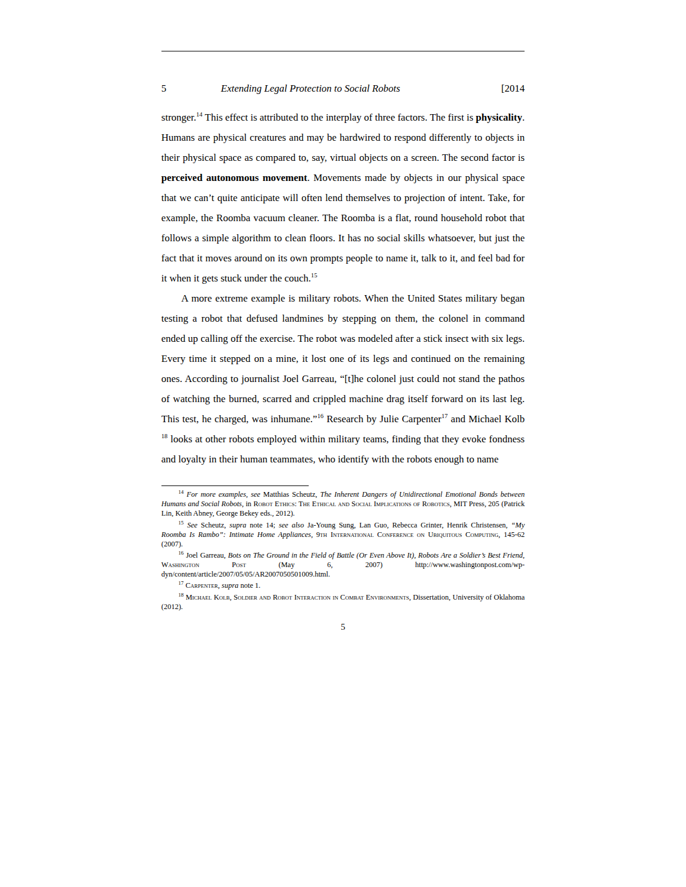5 Extending Legal Protection to Social Robots [2014
stronger.14 This effect is attributed to the interplay of three factors. The first is physicality. Humans are physical creatures and may be hardwired to respond differently to objects in their physical space as compared to, say, virtual objects on a screen. The second factor is perceived autonomous movement. Movements made by objects in our physical space that we can’t quite anticipate will often lend themselves to projection of intent. Take, for example, the Roomba vacuum cleaner. The Roomba is a flat, round household robot that follows a simple algorithm to clean floors. It has no social skills whatsoever, but just the fact that it moves around on its own prompts people to name it, talk to it, and feel bad for it when it gets stuck under the couch.15
A more extreme example is military robots. When the United States military began testing a robot that defused landmines by stepping on them, the colonel in command ended up calling off the exercise. The robot was modeled after a stick insect with six legs. Every time it stepped on a mine, it lost one of its legs and continued on the remaining ones. According to journalist Joel Garreau, “[t]he colonel just could not stand the pathos of watching the burned, scarred and crippled machine drag itself forward on its last leg. This test, he charged, was inhumane.”16 Research by Julie Carpenter17 and Michael Kolb 18 looks at other robots employed within military teams, finding that they evoke fondness and loyalty in their human teammates, who identify with the robots enough to name
14 For more examples, see Matthias Scheutz, The Inherent Dangers of Unidirectional Emotional Bonds between Humans and Social Robots, in Robot Ethics: The Ethical and Social Implications of Robotics, MIT Press, 205 (Patrick Lin, Keith Abney, George Bekey eds., 2012).
15 See Scheutz, supra note 14; see also Ja-Young Sung, Lan Guo, Rebecca Grinter, Henrik Christensen, “My Roomba Is Rambo”: Intimate Home Appliances, 9th International Conference on Ubiquitous Computing, 145-62 (2007).
16 Joel Garreau, Bots on The Ground in the Field of Battle (Or Even Above It), Robots Are a Soldier’s Best Friend, Washington Post (May 6, 2007) http://www.washingtonpost.com/wp-dyn/content/article/2007/05/05/AR2007050501009.html.
17 Carpenter, supra note 1.
18 Michael Kolb, Soldier and Robot Interaction in Combat Environments, Dissertation, University of Oklahoma (2012).
5